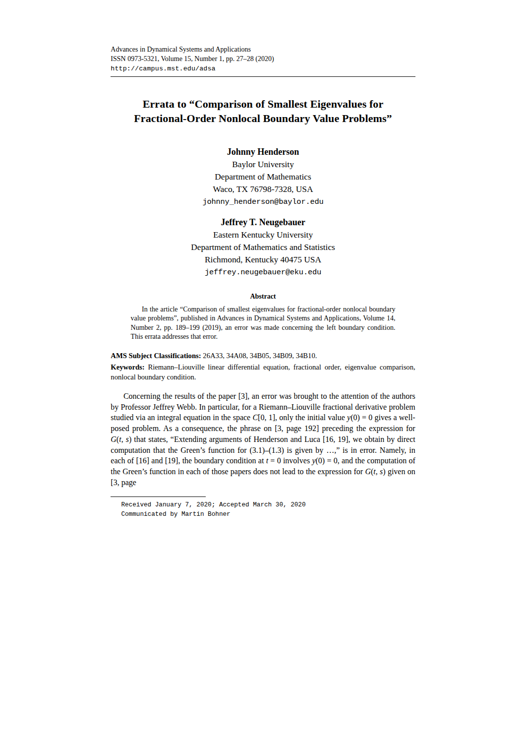Advances in Dynamical Systems and Applications
ISSN 0973-5321, Volume 15, Number 1, pp. 27–28 (2020)
http://campus.mst.edu/adsa
Errata to “Comparison of Smallest Eigenvalues for
Fractional-Order Nonlocal Boundary Value Problems”
Johnny Henderson
Baylor University
Department of Mathematics
Waco, TX 76798-7328, USA
johnny_henderson@baylor.edu
Jeffrey T. Neugebauer
Eastern Kentucky University
Department of Mathematics and Statistics
Richmond, Kentucky 40475 USA
jeffrey.neugebauer@eku.edu
Abstract
In the article “Comparison of smallest eigenvalues for fractional-order nonlocal boundary value problems”, published in Advances in Dynamical Systems and Applications, Volume 14, Number 2, pp. 189–199 (2019), an error was made concerning the left boundary condition. This errata addresses that error.
AMS Subject Classifications: 26A33, 34A08, 34B05, 34B09, 34B10.
Keywords: Riemann–Liouville linear differential equation, fractional order, eigenvalue comparison, nonlocal boundary condition.
Concerning the results of the paper [3], an error was brought to the attention of the authors by Professor Jeffrey Webb. In particular, for a Riemann–Liouville fractional derivative problem studied via an integral equation in the space C[0, 1], only the initial value y(0) = 0 gives a well-posed problem. As a consequence, the phrase on [3, page 192] preceding the expression for G(t, s) that states, “Extending arguments of Henderson and Luca [16, 19], we obtain by direct computation that the Green’s function for (3.1)–(1.3) is given by …,” is in error. Namely, in each of [16] and [19], the boundary condition at t = 0 involves y(0) = 0, and the computation of the Green’s function in each of those papers does not lead to the expression for G(t, s) given on [3, page
Received January 7, 2020; Accepted March 30, 2020
Communicated by Martin Bohner